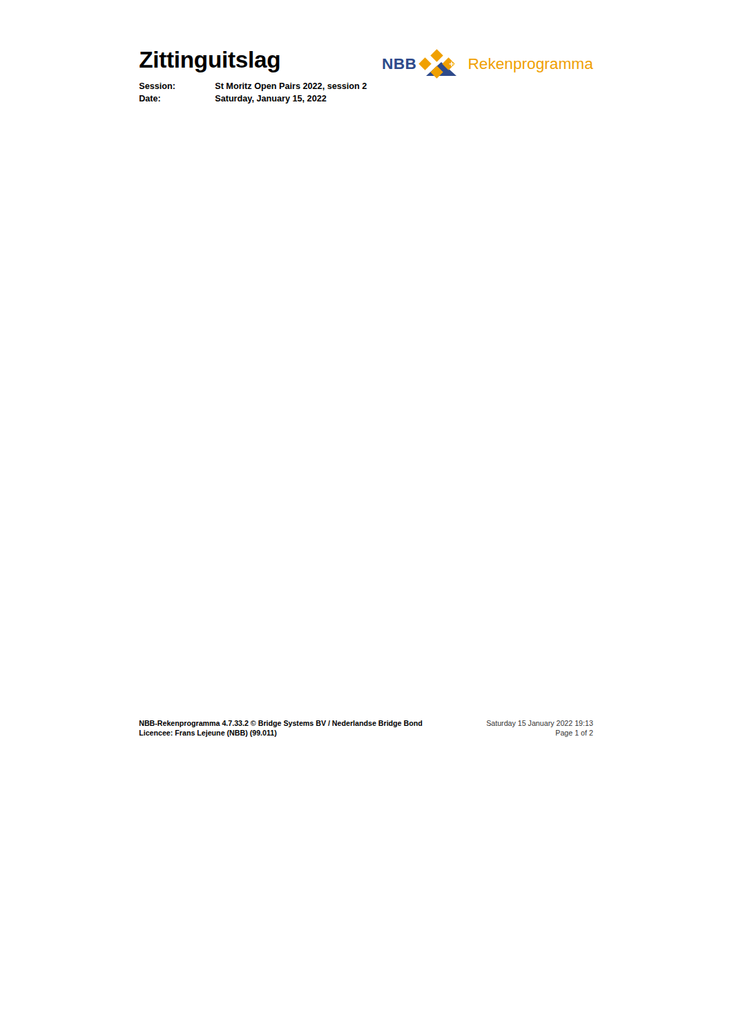NBB + Rekenprogramma
Zittinguitslag
| Session: | St Moritz Open Pairs 2022, session 2 |
| Date: | Saturday, January 15, 2022 |
NBB-Rekenprogramma 4.7.33.2 © Bridge Systems BV / Nederlandse Bridge Bond
Licencee: Frans Lejeune (NBB) (99.011)
Saturday 15 January 2022 19:13
Page 1 of 2